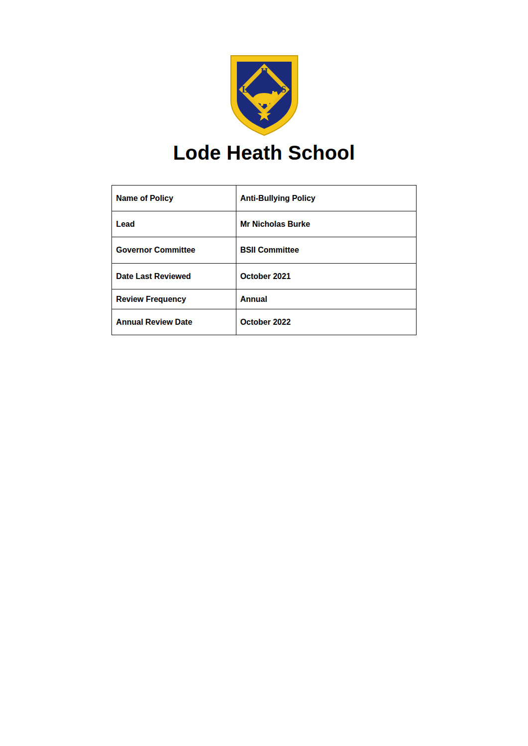H L S
Lode Heath School
| Name of Policy | Anti-Bullying Policy |
| Lead | Mr Nicholas Burke |
| Governor Committee | BSII Committee |
| Date Last Reviewed | October 2021 |
| Review Frequency | Annual |
| Annual Review Date | October 2022 |